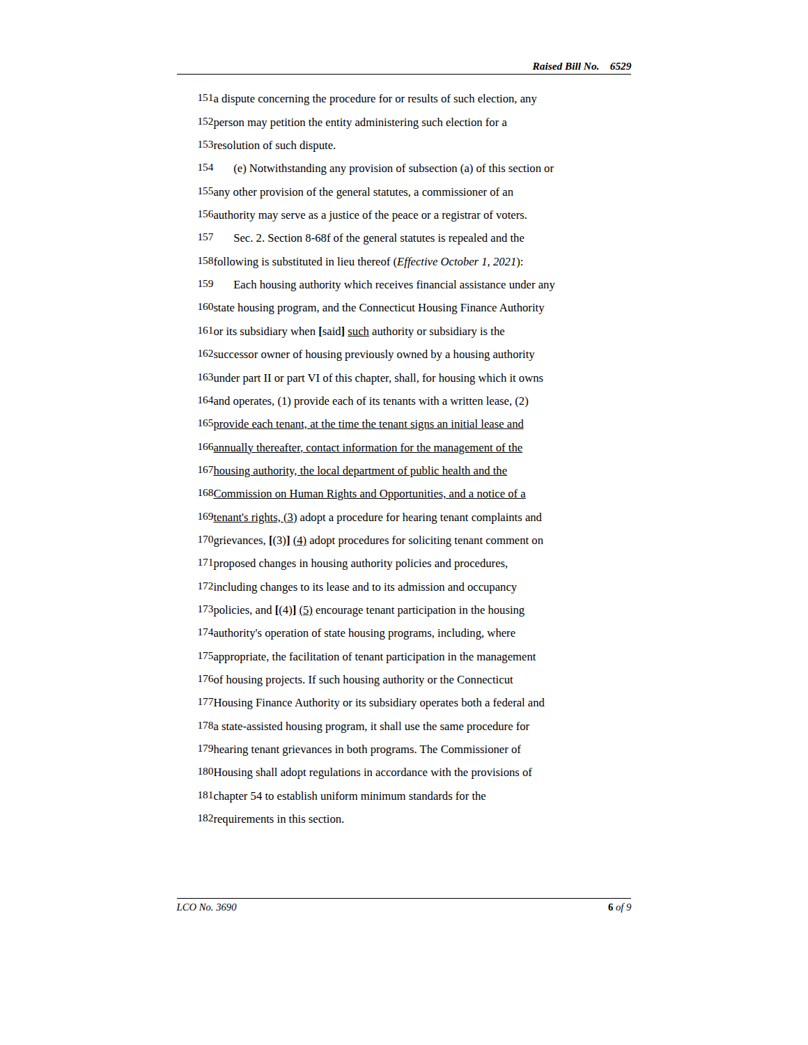Raised Bill No. 6529
| 151 | a dispute concerning the procedure for or results of such election, any |
| 152 | person may petition the entity administering such election for a |
| 153 | resolution of such dispute. |
| 154 | (e) Notwithstanding any provision of subsection (a) of this section or |
| 155 | any other provision of the general statutes, a commissioner of an |
| 156 | authority may serve as a justice of the peace or a registrar of voters. |
| 157 | Sec. 2. Section 8-68f of the general statutes is repealed and the |
| 158 | following is substituted in lieu thereof ( Effective October 1, 2021 ): |
| 159 | Each housing authority which receives financial assistance under any |
| 160 | state housing program, and the Connecticut Housing Finance Authority |
| 161 | or its subsidiary when [ said ] such authority or subsidiary is the |
| 162 | successor owner of housing previously owned by a housing authority |
| 163 | under part II or part VI of this chapter, shall, for housing which it owns |
| 164 | and operates, (1) provide each of its tenants with a written lease, (2) |
| 165 | provide each tenant, at the time the tenant signs an initial lease and |
| 166 | annually thereafter, contact information for the management of the |
| 167 | housing authority, the local department of public health and the |
| 168 | Commission on Human Rights and Opportunities, and a notice of a |
| 169 | tenant's rights, (3) adopt a procedure for hearing tenant complaints and |
| 170 | grievances, [ (3) ] (4) adopt procedures for soliciting tenant comment on |
| 171 | proposed changes in housing authority policies and procedures, |
| 172 | including changes to its lease and to its admission and occupancy |
| 173 | policies, and [ (4) ] (5) encourage tenant participation in the housing |
| 174 | authority's operation of state housing programs, including, where |
| 175 | appropriate, the facilitation of tenant participation in the management |
| 176 | of housing projects. If such housing authority or the Connecticut |
| 177 | Housing Finance Authority or its subsidiary operates both a federal and |
| 178 | a state-assisted housing program, it shall use the same procedure for |
| 179 | hearing tenant grievances in both programs. The Commissioner of |
| 180 | Housing shall adopt regulations in accordance with the provisions of |
| 181 | chapter 54 to establish uniform minimum standards for the |
| 182 | requirements in this section. |
LCO No. 3690 6 of 9